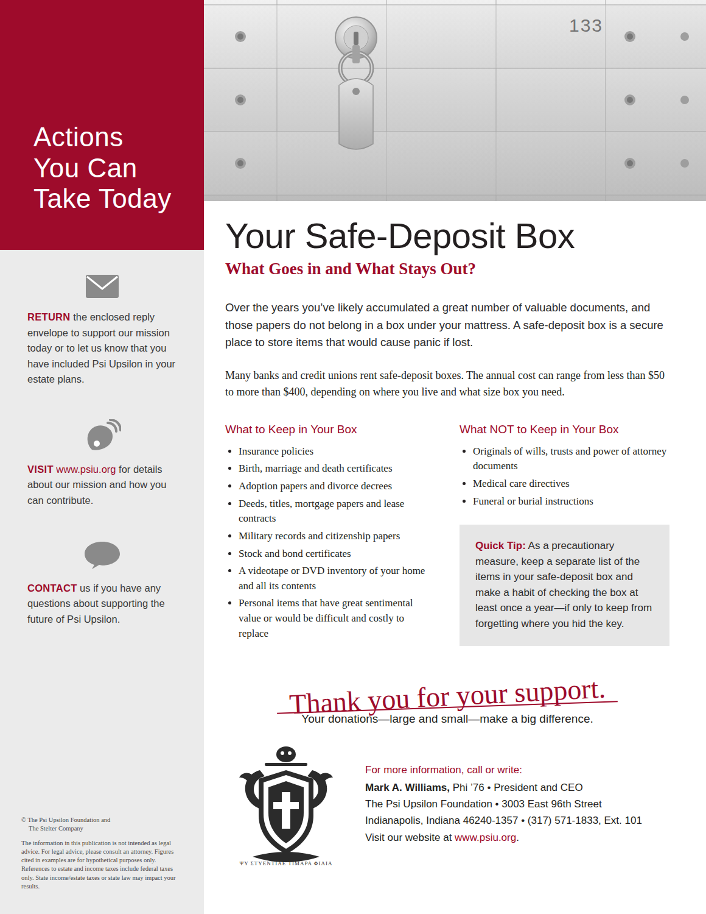Actions
You Can
Take Today
RETURN the enclosed reply envelope to support our mission today or to let us know that you have included Psi Upsilon in your estate plans.
VISIT www.psiu.org for details about our mission and how you can contribute.
CONTACT us if you have any questions about supporting the future of Psi Upsilon.
© The Psi Upsilon Foundation and
The Stelter Company
The information in this publication is not intended as legal advice. For legal advice, please consult an attorney. Figures cited in examples are for hypothetical purposes only. References to estate and income taxes include federal taxes only. State income/estate taxes or state law may impact your results.
133
Your Safe-Deposit Box
What Goes in and What Stays Out?
Over the years you’ve likely accumulated a great number of valuable documents, and those papers do not belong in a box under your mattress. A safe-deposit box is a secure place to store items that would cause panic if lost.
Many banks and credit unions rent safe-deposit boxes. The annual cost can range from less than $50 to more than $400, depending on where you live and what size box you need.
What to Keep in Your Box
Insurance policies
Birth, marriage and death certificates
Adoption papers and divorce decrees
Deeds, titles, mortgage papers and lease contracts
Military records and citizenship papers
Stock and bond certificates
A videotape or DVD inventory of your home and all its contents
Personal items that have great sentimental value or would be difficult and costly to replace
What NOT to Keep in Your Box
Originals of wills, trusts and power of attorney documents
Medical care directives
Funeral or burial instructions
Quick Tip: As a precautionary measure, keep a separate list of the items in your safe-deposit box and make a habit of checking the box at least once a year—if only to keep from forgetting where you hid the key.
Thank you for your support.
Your donations—large and small—make a big difference.
ΨΥ ΣΤΥΕΝΤΙΑΕ ΤΙΜΑΡΑ ΦΙΛΙΑ
For more information, call or write:
Mark A. Williams, Phi ’76 • President and CEO
The Psi Upsilon Foundation • 3003 East 96th Street
Indianapolis, Indiana 46240-1357 • (317) 571-1833, Ext. 101
Visit our website at www.psiu.org.